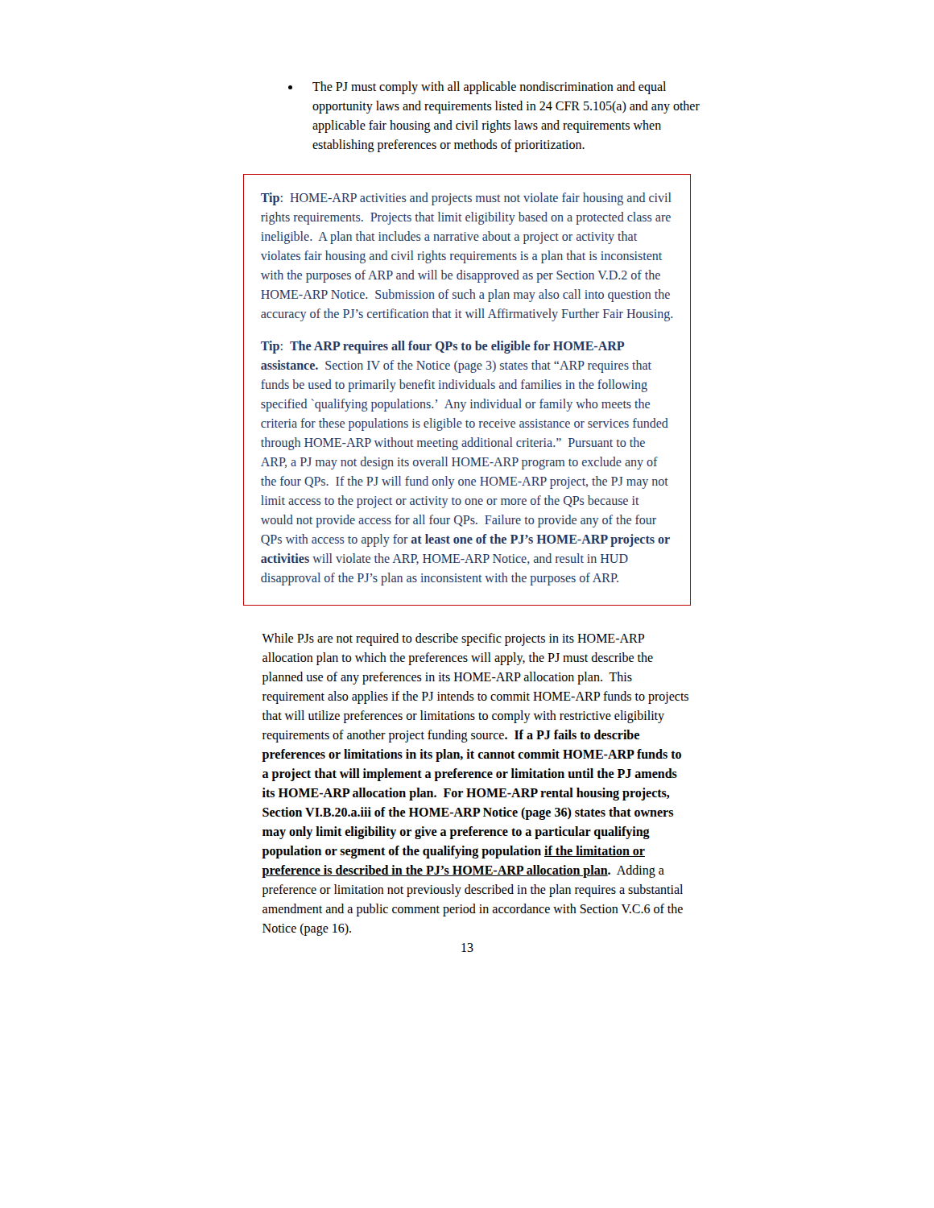The PJ must comply with all applicable nondiscrimination and equal opportunity laws and requirements listed in 24 CFR 5.105(a) and any other applicable fair housing and civil rights laws and requirements when establishing preferences or methods of prioritization.
Tip: HOME-ARP activities and projects must not violate fair housing and civil rights requirements. Projects that limit eligibility based on a protected class are ineligible. A plan that includes a narrative about a project or activity that violates fair housing and civil rights requirements is a plan that is inconsistent with the purposes of ARP and will be disapproved as per Section V.D.2 of the HOME-ARP Notice. Submission of such a plan may also call into question the accuracy of the PJ’s certification that it will Affirmatively Further Fair Housing.
Tip: The ARP requires all four QPs to be eligible for HOME-ARP assistance. Section IV of the Notice (page 3) states that “ARP requires that funds be used to primarily benefit individuals and families in the following specified `qualifying populations.’ Any individual or family who meets the criteria for these populations is eligible to receive assistance or services funded through HOME-ARP without meeting additional criteria.” Pursuant to the ARP, a PJ may not design its overall HOME-ARP program to exclude any of the four QPs. If the PJ will fund only one HOME-ARP project, the PJ may not limit access to the project or activity to one or more of the QPs because it would not provide access for all four QPs. Failure to provide any of the four QPs with access to apply for at least one of the PJ’s HOME-ARP projects or activities will violate the ARP, HOME-ARP Notice, and result in HUD disapproval of the PJ’s plan as inconsistent with the purposes of ARP.
While PJs are not required to describe specific projects in its HOME-ARP allocation plan to which the preferences will apply, the PJ must describe the planned use of any preferences in its HOME-ARP allocation plan. This requirement also applies if the PJ intends to commit HOME-ARP funds to projects that will utilize preferences or limitations to comply with restrictive eligibility requirements of another project funding source. If a PJ fails to describe preferences or limitations in its plan, it cannot commit HOME-ARP funds to a project that will implement a preference or limitation until the PJ amends its HOME-ARP allocation plan. For HOME-ARP rental housing projects, Section VI.B.20.a.iii of the HOME-ARP Notice (page 36) states that owners may only limit eligibility or give a preference to a particular qualifying population or segment of the qualifying population if the limitation or preference is described in the PJ’s HOME-ARP allocation plan. Adding a preference or limitation not previously described in the plan requires a substantial amendment and a public comment period in accordance with Section V.C.6 of the Notice (page 16).
13